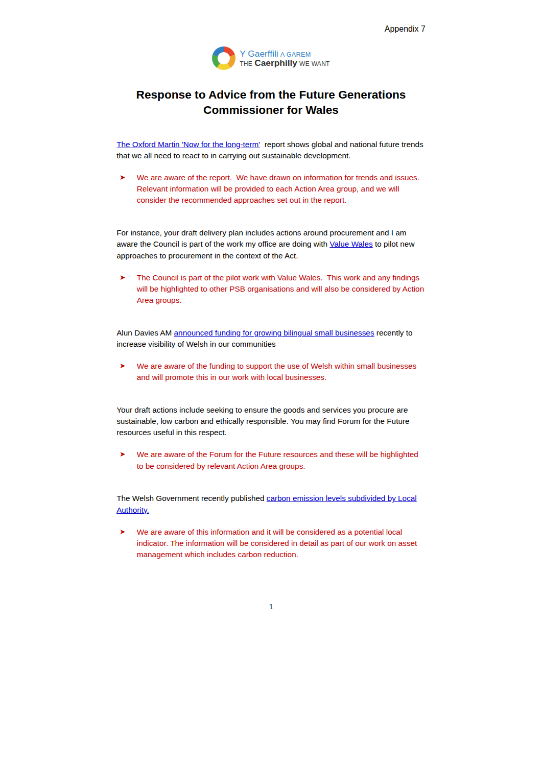Appendix 7
Y Gaerffili A GAREM
THE Caerphilly WE WANT
Response to Advice from the Future Generations
Commissioner for Wales
The Oxford Martin 'Now for the long-term' report shows global and national future trends that we all need to react to in carrying out sustainable development.
We are aware of the report. We have drawn on information for trends and issues. Relevant information will be provided to each Action Area group, and we will consider the recommended approaches set out in the report.
For instance, your draft delivery plan includes actions around procurement and I am aware the Council is part of the work my office are doing with Value Wales to pilot new approaches to procurement in the context of the Act.
The Council is part of the pilot work with Value Wales. This work and any findings will be highlighted to other PSB organisations and will also be considered by Action Area groups.
Alun Davies AM announced funding for growing bilingual small businesses recently to increase visibility of Welsh in our communities
We are aware of the funding to support the use of Welsh within small businesses and will promote this in our work with local businesses.
Your draft actions include seeking to ensure the goods and services you procure are sustainable, low carbon and ethically responsible. You may find Forum for the Future resources useful in this respect.
We are aware of the Forum for the Future resources and these will be highlighted to be considered by relevant Action Area groups.
The Welsh Government recently published carbon emission levels subdivided by Local Authority.
We are aware of this information and it will be considered as a potential local indicator. The information will be considered in detail as part of our work on asset management which includes carbon reduction.
1